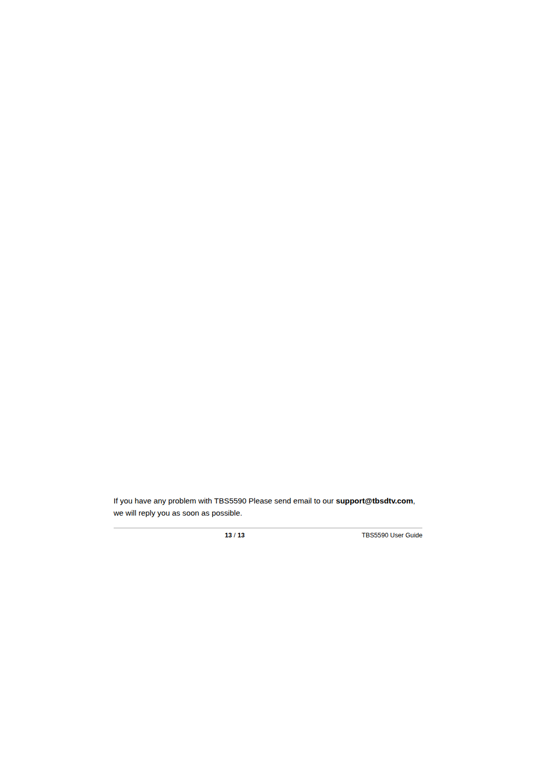If you have any problem with TBS5590 Please send email to our support@tbsdtv.com, we will reply you as soon as possible.
13 / 13 TBS5590 User Guide